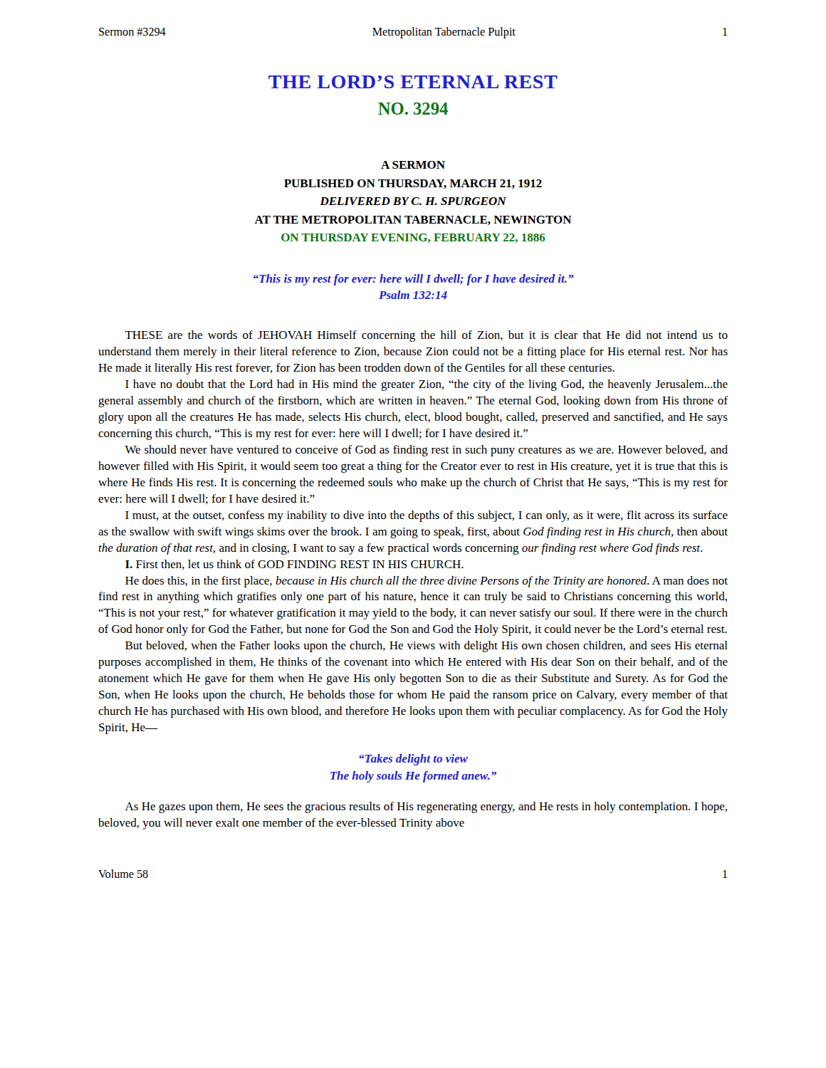Sermon #3294
Metropolitan Tabernacle Pulpit
1
THE LORD’S ETERNAL REST
NO. 3294
A SERMON
PUBLISHED ON THURSDAY, MARCH 21, 1912
DELIVERED BY C. H. SPURGEON
AT THE METROPOLITAN TABERNACLE, NEWINGTON
ON THURSDAY EVENING, FEBRUARY 22, 1886
“This is my rest for ever: here will I dwell; for I have desired it.” Psalm 132:14
THESE are the words of JEHOVAH Himself concerning the hill of Zion, but it is clear that He did not intend us to understand them merely in their literal reference to Zion, because Zion could not be a fitting place for His eternal rest. Nor has He made it literally His rest forever, for Zion has been trodden down of the Gentiles for all these centuries.
I have no doubt that the Lord had in His mind the greater Zion, “the city of the living God, the heavenly Jerusalem...the general assembly and church of the firstborn, which are written in heaven.” The eternal God, looking down from His throne of glory upon all the creatures He has made, selects His church, elect, blood bought, called, preserved and sanctified, and He says concerning this church, “This is my rest for ever: here will I dwell; for I have desired it.”
We should never have ventured to conceive of God as finding rest in such puny creatures as we are. However beloved, and however filled with His Spirit, it would seem too great a thing for the Creator ever to rest in His creature, yet it is true that this is where He finds His rest. It is concerning the redeemed souls who make up the church of Christ that He says, “This is my rest for ever: here will I dwell; for I have desired it.”
I must, at the outset, confess my inability to dive into the depths of this subject, I can only, as it were, flit across its surface as the swallow with swift wings skims over the brook. I am going to speak, first, about God finding rest in His church, then about the duration of that rest, and in closing, I want to say a few practical words concerning our finding rest where God finds rest.
I. First then, let us think of GOD FINDING REST IN HIS CHURCH.
He does this, in the first place, because in His church all the three divine Persons of the Trinity are honored. A man does not find rest in anything which gratifies only one part of his nature, hence it can truly be said to Christians concerning this world, “This is not your rest,” for whatever gratification it may yield to the body, it can never satisfy our soul. If there were in the church of God honor only for God the Father, but none for God the Son and God the Holy Spirit, it could never be the Lord’s eternal rest.
But beloved, when the Father looks upon the church, He views with delight His own chosen children, and sees His eternal purposes accomplished in them, He thinks of the covenant into which He entered with His dear Son on their behalf, and of the atonement which He gave for them when He gave His only begotten Son to die as their Substitute and Surety. As for God the Son, when He looks upon the church, He beholds those for whom He paid the ransom price on Calvary, every member of that church He has purchased with His own blood, and therefore He looks upon them with peculiar complacency. As for God the Holy Spirit, He—
“Takes delight to view
The holy souls He formed anew.”
As He gazes upon them, He sees the gracious results of His regenerating energy, and He rests in holy contemplation. I hope, beloved, you will never exalt one member of the ever-blessed Trinity above
Volume 58
1